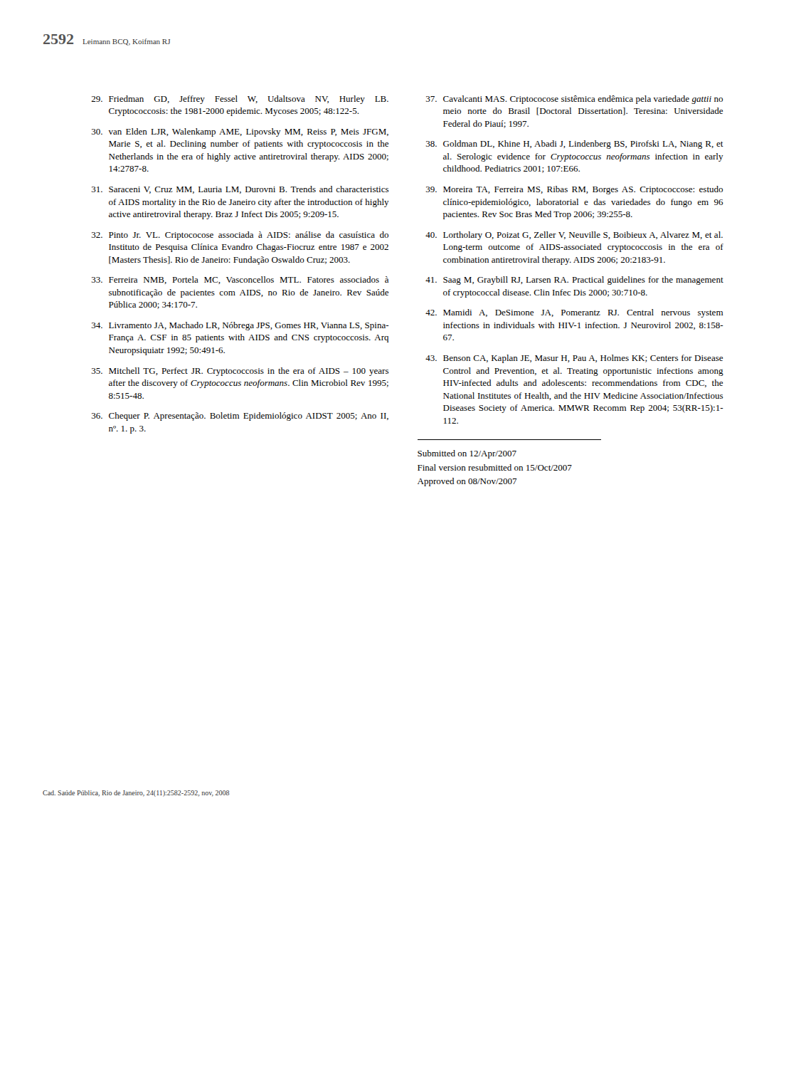2592 Leimann BCQ, Koifman RJ
29. Friedman GD, Jeffrey Fessel W, Udaltsova NV, Hurley LB. Cryptococcosis: the 1981-2000 epidemic. Mycoses 2005; 48:122-5.
30. van Elden LJR, Walenkamp AME, Lipovsky MM, Reiss P, Meis JFGM, Marie S, et al. Declining number of patients with cryptococcosis in the Netherlands in the era of highly active antiretroviral therapy. AIDS 2000; 14:2787-8.
31. Saraceni V, Cruz MM, Lauria LM, Durovni B. Trends and characteristics of AIDS mortality in the Rio de Janeiro city after the introduction of highly active antiretroviral therapy. Braz J Infect Dis 2005; 9:209-15.
32. Pinto Jr. VL. Criptococose associada à AIDS: análise da casuística do Instituto de Pesquisa Clínica Evandro Chagas-Fiocruz entre 1987 e 2002 [Masters Thesis]. Rio de Janeiro: Fundação Oswaldo Cruz; 2003.
33. Ferreira NMB, Portela MC, Vasconcellos MTL. Fatores associados à subnotificação de pacientes com AIDS, no Rio de Janeiro. Rev Saúde Pública 2000; 34:170-7.
34. Livramento JA, Machado LR, Nóbrega JPS, Gomes HR, Vianna LS, Spina-França A. CSF in 85 patients with AIDS and CNS cryptococcosis. Arq Neuropsiquiatr 1992; 50:491-6.
35. Mitchell TG, Perfect JR. Cryptococcosis in the era of AIDS – 100 years after the discovery of Cryptococcus neoformans. Clin Microbiol Rev 1995; 8:515-48.
36. Chequer P. Apresentação. Boletim Epidemiológico AIDST 2005; Ano II, nº. 1. p. 3.
37. Cavalcanti MAS. Criptococose sistêmica endêmica pela variedade gattii no meio norte do Brasil [Doctoral Dissertation]. Teresina: Universidade Federal do Piauí; 1997.
38. Goldman DL, Khine H, Abadi J, Lindenberg BS, Pirofski LA, Niang R, et al. Serologic evidence for Cryptococcus neoformans infection in early childhood. Pediatrics 2001; 107:E66.
39. Moreira TA, Ferreira MS, Ribas RM, Borges AS. Criptococcose: estudo clínico-epidemiológico, laboratorial e das variedades do fungo em 96 pacientes. Rev Soc Bras Med Trop 2006; 39:255-8.
40. Lortholary O, Poizat G, Zeller V, Neuville S, Boibieux A, Alvarez M, et al. Long-term outcome of AIDS-associated cryptococcosis in the era of combination antiretroviral therapy. AIDS 2006; 20:2183-91.
41. Saag M, Graybill RJ, Larsen RA. Practical guidelines for the management of cryptococcal disease. Clin Infec Dis 2000; 30:710-8.
42. Mamidi A, DeSimone JA, Pomerantz RJ. Central nervous system infections in individuals with HIV-1 infection. J Neurovirol 2002, 8:158-67.
43. Benson CA, Kaplan JE, Masur H, Pau A, Holmes KK; Centers for Disease Control and Prevention, et al. Treating opportunistic infections among HIV-infected adults and adolescents: recommendations from CDC, the National Institutes of Health, and the HIV Medicine Association/Infectious Diseases Society of America. MMWR Recomm Rep 2004; 53(RR-15):1-112.
Submitted on 12/Apr/2007
Final version resubmitted on 15/Oct/2007
Approved on 08/Nov/2007
Cad. Saúde Pública, Rio de Janeiro, 24(11):2582-2592, nov, 2008